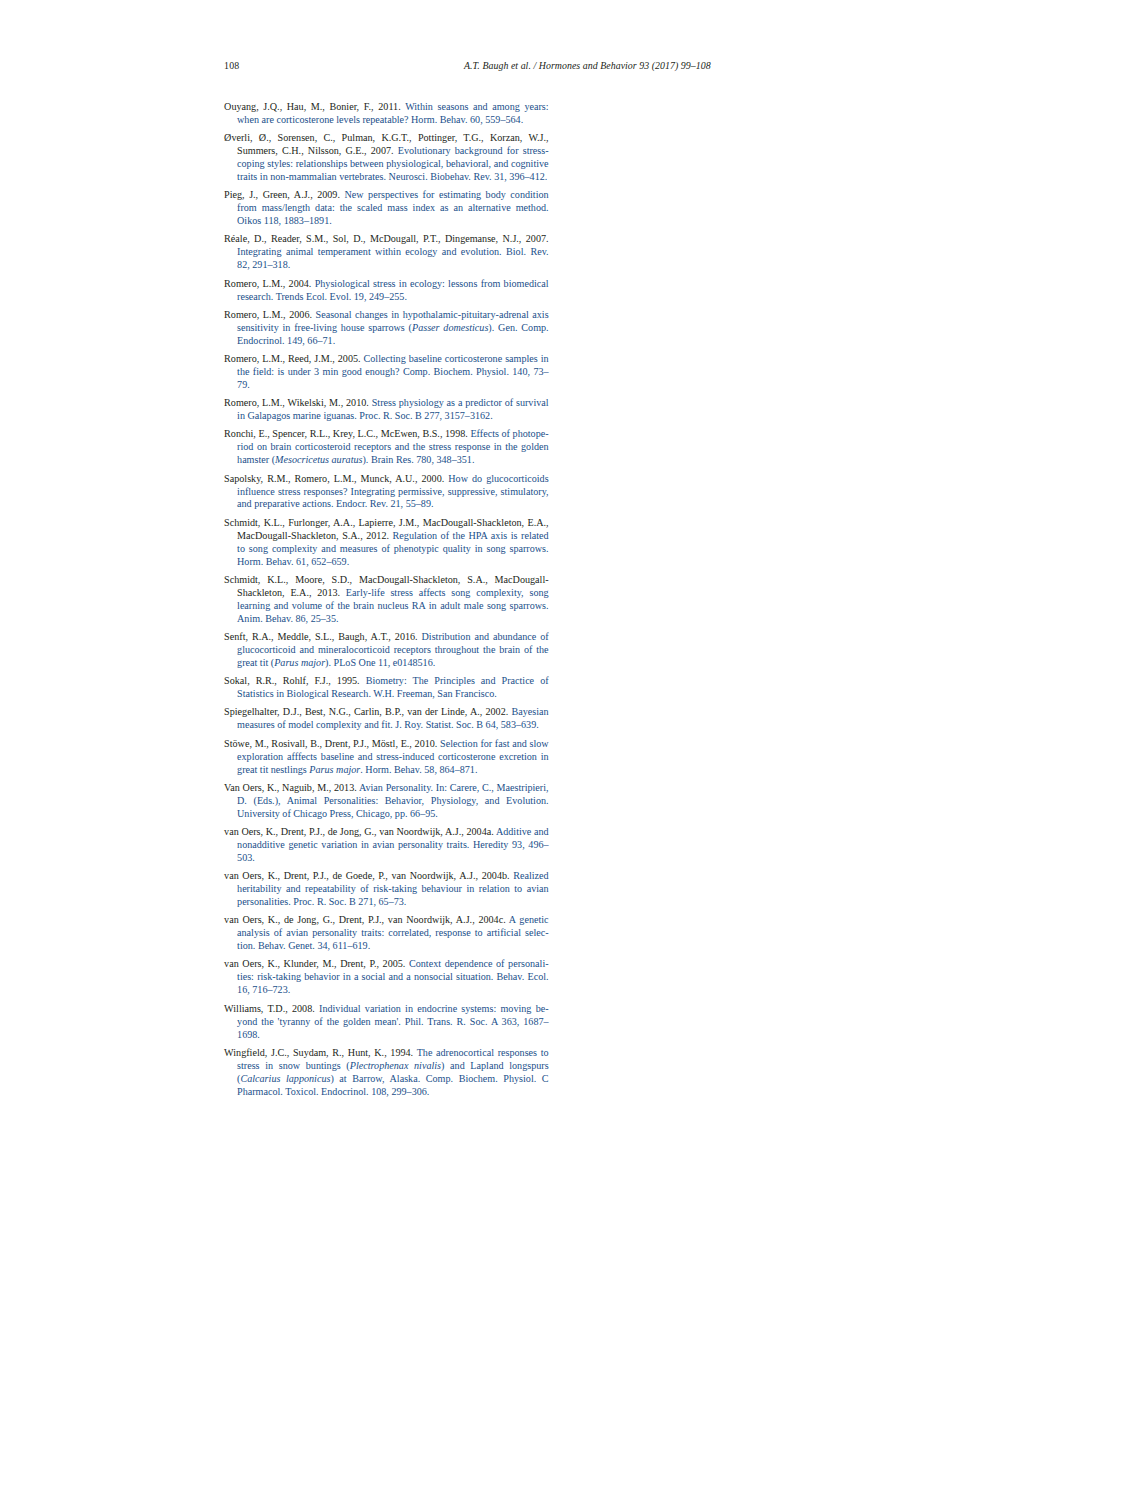108
A.T. Baugh et al. / Hormones and Behavior 93 (2017) 99–108
Ouyang, J.Q., Hau, M., Bonier, F., 2011. Within seasons and among years: when are corticosterone levels repeatable? Horm. Behav. 60, 559–564.
Øverli, Ø., Sorensen, C., Pulman, K.G.T., Pottinger, T.G., Korzan, W.J., Summers, C.H., Nilsson, G.E., 2007. Evolutionary background for stress-coping styles: relationships between physiological, behavioral, and cognitive traits in non-mammalian vertebrates. Neurosci. Biobehav. Rev. 31, 396–412.
Pieg, J., Green, A.J., 2009. New perspectives for estimating body condition from mass/length data: the scaled mass index as an alternative method. Oikos 118, 1883–1891.
Réale, D., Reader, S.M., Sol, D., McDougall, P.T., Dingemanse, N.J., 2007. Integrating animal temperament within ecology and evolution. Biol. Rev. 82, 291–318.
Romero, L.M., 2004. Physiological stress in ecology: lessons from biomedical research. Trends Ecol. Evol. 19, 249–255.
Romero, L.M., 2006. Seasonal changes in hypothalamic-pituitary-adrenal axis sensitivity in free-living house sparrows (Passer domesticus). Gen. Comp. Endocrinol. 149, 66–71.
Romero, L.M., Reed, J.M., 2005. Collecting baseline corticosterone samples in the field: is under 3 min good enough? Comp. Biochem. Physiol. 140, 73–79.
Romero, L.M., Wikelski, M., 2010. Stress physiology as a predictor of survival in Galapagos marine iguanas. Proc. R. Soc. B 277, 3157–3162.
Ronchi, E., Spencer, R.L., Krey, L.C., McEwen, B.S., 1998. Effects of photoperiod on brain corticosteroid receptors and the stress response in the golden hamster (Mesocricetus auratus). Brain Res. 780, 348–351.
Sapolsky, R.M., Romero, L.M., Munck, A.U., 2000. How do glucocorticoids influence stress responses? Integrating permissive, suppressive, stimulatory, and preparative actions. Endocr. Rev. 21, 55–89.
Schmidt, K.L., Furlonger, A.A., Lapierre, J.M., MacDougall-Shackleton, E.A., MacDougall-Shackleton, S.A., 2012. Regulation of the HPA axis is related to song complexity and measures of phenotypic quality in song sparrows. Horm. Behav. 61, 652–659.
Schmidt, K.L., Moore, S.D., MacDougall-Shackleton, S.A., MacDougall-Shackleton, E.A., 2013. Early-life stress affects song complexity, song learning and volume of the brain nucleus RA in adult male song sparrows. Anim. Behav. 86, 25–35.
Senft, R.A., Meddle, S.L., Baugh, A.T., 2016. Distribution and abundance of glucocorticoid and mineralocorticoid receptors throughout the brain of the great tit (Parus major). PLoS One 11, e0148516.
Sokal, R.R., Rohlf, F.J., 1995. Biometry: The Principles and Practice of Statistics in Biological Research. W.H. Freeman, San Francisco.
Spiegelhalter, D.J., Best, N.G., Carlin, B.P., van der Linde, A., 2002. Bayesian measures of model complexity and fit. J. Roy. Statist. Soc. B 64, 583–639.
Stöwe, M., Rosivall, B., Drent, P.J., Möstl, E., 2010. Selection for fast and slow exploration afffects baseline and stress-induced corticosterone excretion in great tit nestlings Parus major. Horm. Behav. 58, 864–871.
Van Oers, K., Naguib, M., 2013. Avian Personality. In: Carere, C., Maestripieri, D. (Eds.), Animal Personalities: Behavior, Physiology, and Evolution. University of Chicago Press, Chicago, pp. 66–95.
van Oers, K., Drent, P.J., de Jong, G., van Noordwijk, A.J., 2004a. Additive and nonadditive genetic variation in avian personality traits. Heredity 93, 496–503.
van Oers, K., Drent, P.J., de Goede, P., van Noordwijk, A.J., 2004b. Realized heritability and repeatability of risk-taking behaviour in relation to avian personalities. Proc. R. Soc. B 271, 65–73.
van Oers, K., de Jong, G., Drent, P.J., van Noordwijk, A.J., 2004c. A genetic analysis of avian personality traits: correlated, response to artificial selection. Behav. Genet. 34, 611–619.
van Oers, K., Klunder, M., Drent, P., 2005. Context dependence of personalities: risk-taking behavior in a social and a nonsocial situation. Behav. Ecol. 16, 716–723.
Williams, T.D., 2008. Individual variation in endocrine systems: moving beyond the 'tyranny of the golden mean'. Phil. Trans. R. Soc. A 363, 1687–1698.
Wingfield, J.C., Suydam, R., Hunt, K., 1994. The adrenocortical responses to stress in snow buntings (Plectrophenax nivalis) and Lapland longspurs (Calcarius lapponicus) at Barrow, Alaska. Comp. Biochem. Physiol. C Pharmacol. Toxicol. Endocrinol. 108, 299–306.